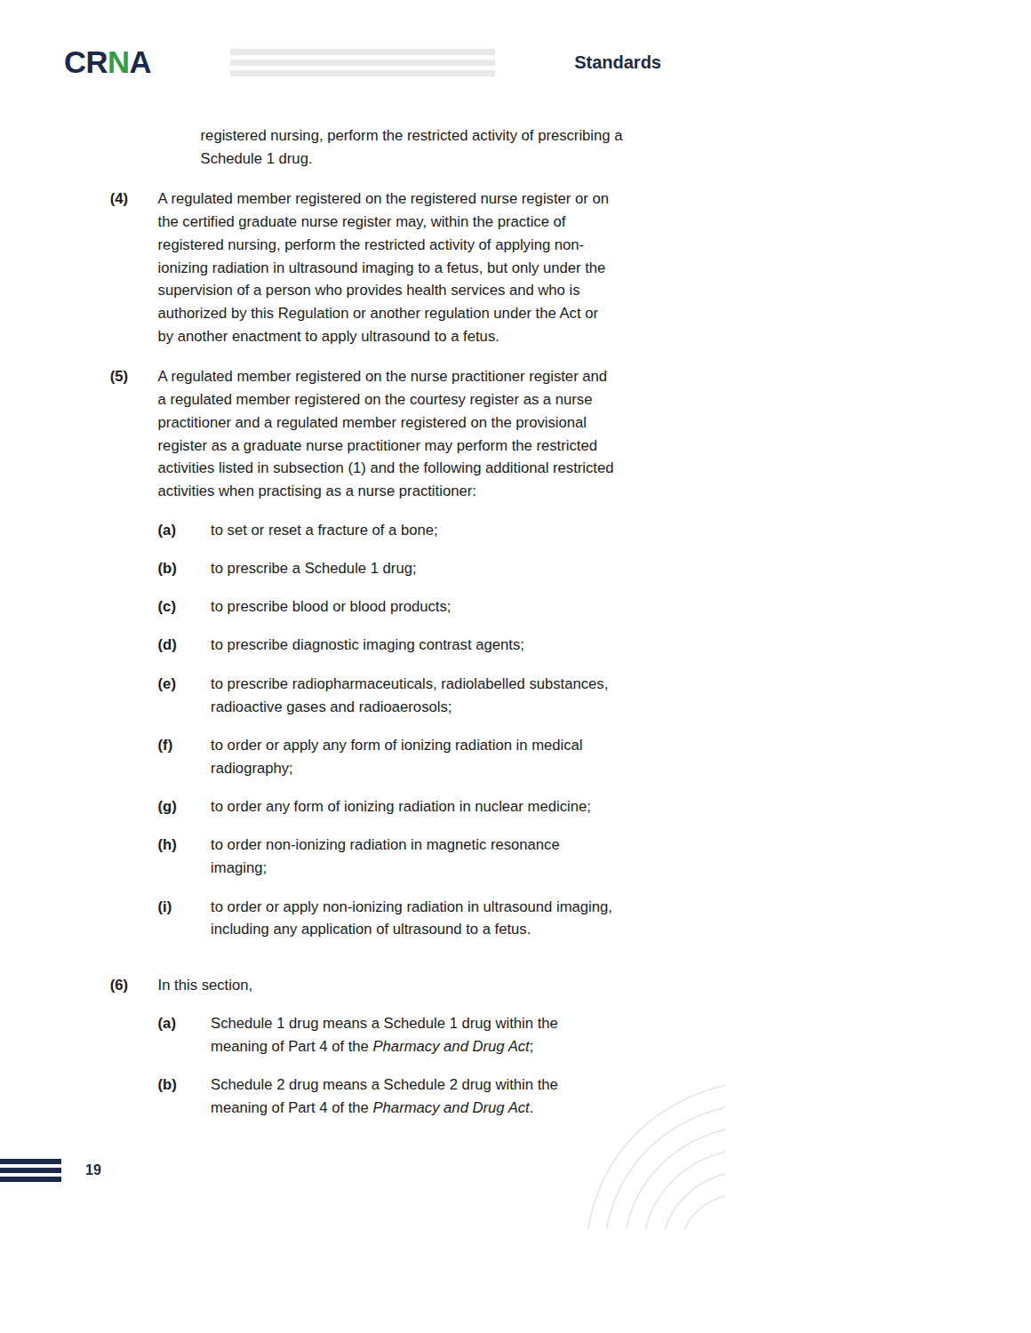CRNA
Standards
registered nursing, perform the restricted activity of prescribing a Schedule 1 drug.
(4)
A regulated member registered on the registered nurse register or on the certified graduate nurse register may, within the practice of registered nursing, perform the restricted activity of applying non-ionizing radiation in ultrasound imaging to a fetus, but only under the supervision of a person who provides health services and who is authorized by this Regulation or another regulation under the Act or by another enactment to apply ultrasound to a fetus.
(5)
A regulated member registered on the nurse practitioner register and a regulated member registered on the courtesy register as a nurse practitioner and a regulated member registered on the provisional register as a graduate nurse practitioner may perform the restricted activities listed in subsection (1) and the following additional restricted activities when practising as a nurse practitioner:
(a) to set or reset a fracture of a bone;
(b) to prescribe a Schedule 1 drug;
(c) to prescribe blood or blood products;
(d) to prescribe diagnostic imaging contrast agents;
(e) to prescribe radiopharmaceuticals, radiolabelled substances, radioactive gases and radioaerosols;
(f) to order or apply any form of ionizing radiation in medical radiography;
(g) to order any form of ionizing radiation in nuclear medicine;
(h) to order non-ionizing radiation in magnetic resonance imaging;
(i) to order or apply non-ionizing radiation in ultrasound imaging, including any application of ultrasound to a fetus.
(6)
In this section,
(a) Schedule 1 drug means a Schedule 1 drug within the meaning of Part 4 of the Pharmacy and Drug Act;
(b) Schedule 2 drug means a Schedule 2 drug within the meaning of Part 4 of the Pharmacy and Drug Act.
19